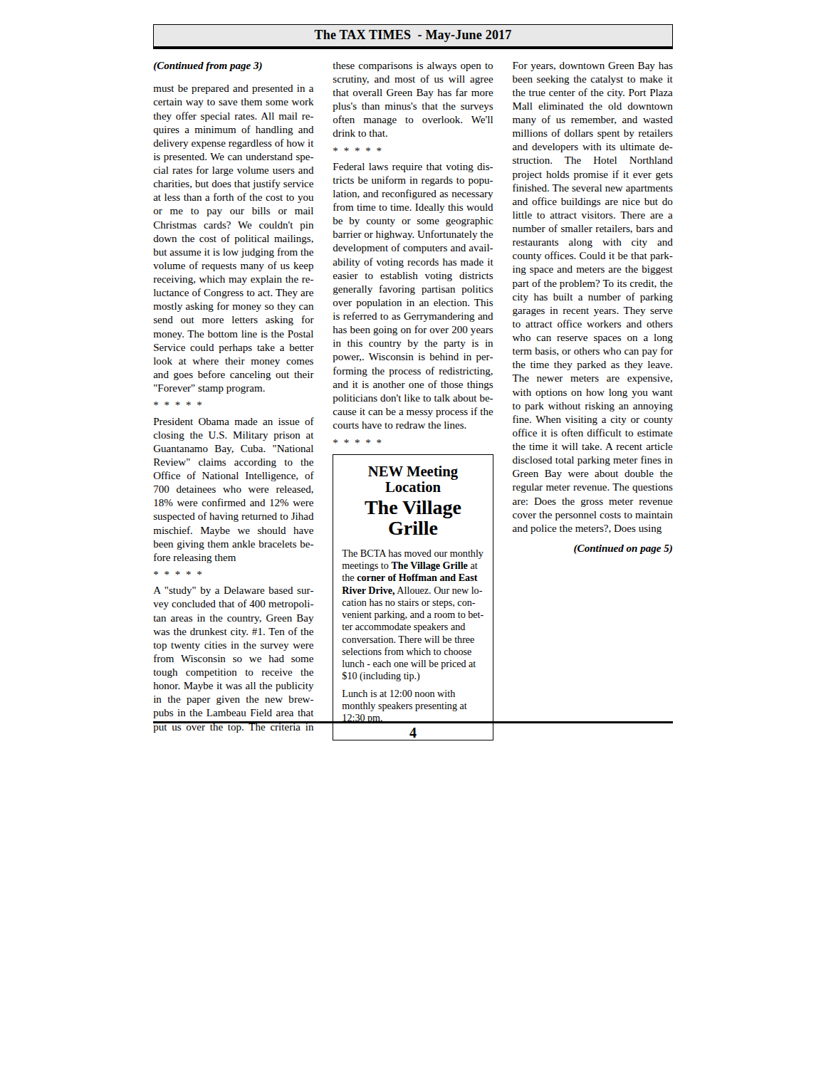The TAX TIMES - May-June 2017
(Continued from page 3)
must be prepared and presented in a certain way to save them some work they offer special rates. All mail requires a minimum of handling and delivery expense regardless of how it is presented. We can understand special rates for large volume users and charities, but does that justify service at less than a forth of the cost to you or me to pay our bills or mail Christmas cards? We couldn't pin down the cost of political mailings, but assume it is low judging from the volume of requests many of us keep receiving, which may explain the reluctance of Congress to act. They are mostly asking for money so they can send out more letters asking for money. The bottom line is the Postal Service could perhaps take a better look at where their money comes and goes before canceling out their "Forever" stamp program.
* * * * *
President Obama made an issue of closing the U.S. Military prison at Guantanamo Bay, Cuba. "National Review" claims according to the Office of National Intelligence, of 700 detainees who were released, 18% were confirmed and 12% were suspected of having returned to Jihad mischief. Maybe we should have been giving them ankle bracelets before releasing them
* * * * *
A "study" by a Delaware based survey concluded that of 400 metropolitan areas in the country, Green Bay was the drunkest city. #1. Ten of the top twenty cities in the survey were from Wisconsin so we had some tough competition to receive the honor. Maybe it was all the publicity in the paper given the new brew-pubs in the Lambeau Field area that put us over the top. The criteria in these comparisons is always open to scrutiny, and most of us will agree that overall Green Bay has far more plus's than minus's that the surveys often manage to overlook. We'll drink to that.
* * * * *
Federal laws require that voting districts be uniform in regards to population, and reconfigured as necessary from time to time. Ideally this would be by county or some geographic barrier or highway. Unfortunately the development of computers and availability of voting records has made it easier to establish voting districts generally favoring partisan politics over population in an election. This is referred to as Gerrymandering and has been going on for over 200 years in this country by the party is in power,. Wisconsin is behind in performing the process of redistricting, and it is another one of those things politicians don't like to talk about because it can be a messy process if the courts have to redraw the lines.
* * * * *
NEW Meeting Location
The Village Grille
The BCTA has moved our monthly meetings to The Village Grille at the corner of Hoffman and East River Drive, Allouez. Our new location has no stairs or steps, convenient parking, and a room to better accommodate speakers and conversation. There will be three selections from which to choose lunch - each one will be priced at $10 (including tip.)
Lunch is at 12:00 noon with monthly speakers presenting at 12:30 pm.
For years, downtown Green Bay has been seeking the catalyst to make it the true center of the city. Port Plaza Mall eliminated the old downtown many of us remember, and wasted millions of dollars spent by retailers and developers with its ultimate destruction. The Hotel Northland project holds promise if it ever gets finished. The several new apartments and office buildings are nice but do little to attract visitors. There are a number of smaller retailers, bars and restaurants along with city and county offices. Could it be that parking space and meters are the biggest part of the problem? To its credit, the city has built a number of parking garages in recent years. They serve to attract office workers and others who can reserve spaces on a long term basis, or others who can pay for the time they parked as they leave. The newer meters are expensive, with options on how long you want to park without risking an annoying fine. When visiting a city or county office it is often difficult to estimate the time it will take. A recent article disclosed total parking meter fines in Green Bay were about double the regular meter revenue. The questions are: Does the gross meter revenue cover the personnel costs to maintain and police the meters?, Does using
(Continued on page 5)
4